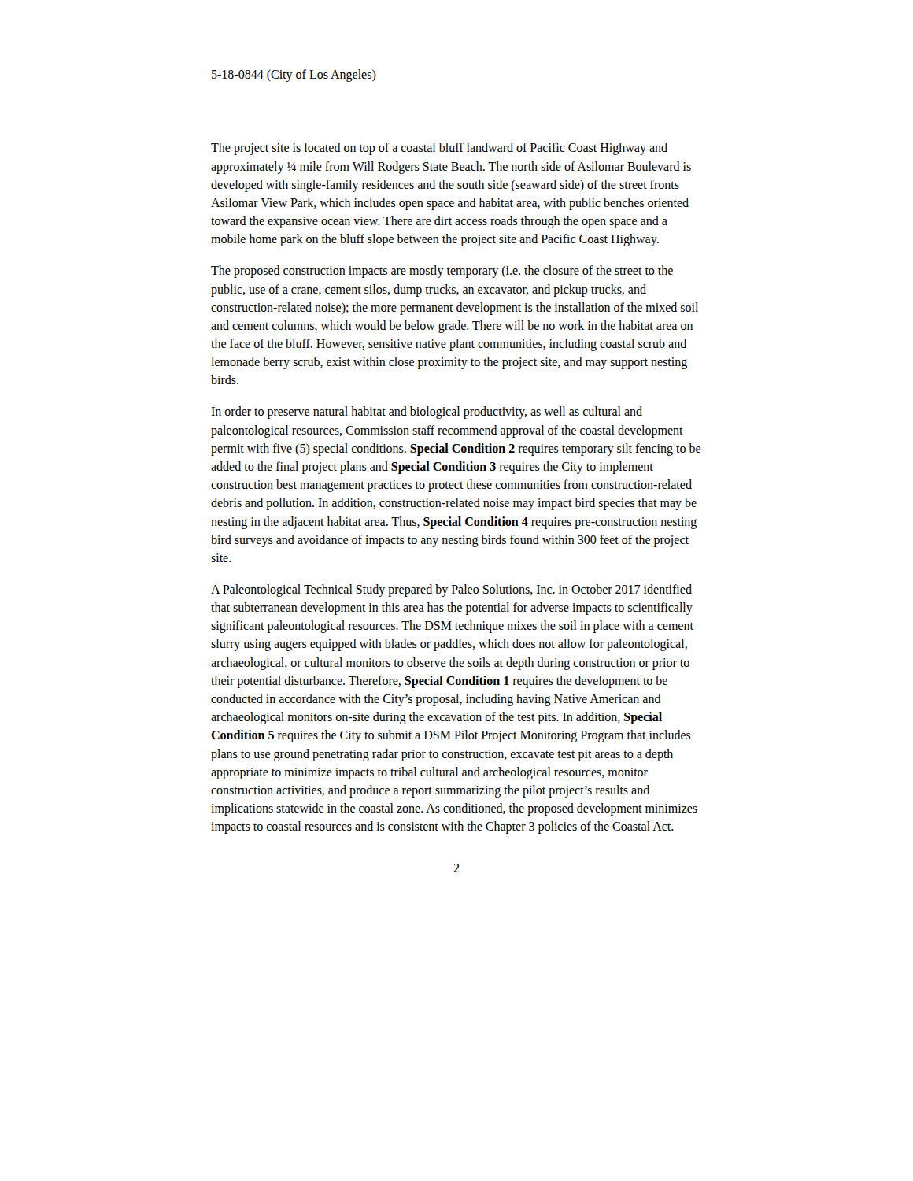5-18-0844 (City of Los Angeles)
The project site is located on top of a coastal bluff landward of Pacific Coast Highway and approximately ¼ mile from Will Rodgers State Beach. The north side of Asilomar Boulevard is developed with single-family residences and the south side (seaward side) of the street fronts Asilomar View Park, which includes open space and habitat area, with public benches oriented toward the expansive ocean view. There are dirt access roads through the open space and a mobile home park on the bluff slope between the project site and Pacific Coast Highway.
The proposed construction impacts are mostly temporary (i.e. the closure of the street to the public, use of a crane, cement silos, dump trucks, an excavator, and pickup trucks, and construction-related noise); the more permanent development is the installation of the mixed soil and cement columns, which would be below grade. There will be no work in the habitat area on the face of the bluff. However, sensitive native plant communities, including coastal scrub and lemonade berry scrub, exist within close proximity to the project site, and may support nesting birds.
In order to preserve natural habitat and biological productivity, as well as cultural and paleontological resources, Commission staff recommend approval of the coastal development permit with five (5) special conditions. Special Condition 2 requires temporary silt fencing to be added to the final project plans and Special Condition 3 requires the City to implement construction best management practices to protect these communities from construction-related debris and pollution. In addition, construction-related noise may impact bird species that may be nesting in the adjacent habitat area. Thus, Special Condition 4 requires pre-construction nesting bird surveys and avoidance of impacts to any nesting birds found within 300 feet of the project site.
A Paleontological Technical Study prepared by Paleo Solutions, Inc. in October 2017 identified that subterranean development in this area has the potential for adverse impacts to scientifically significant paleontological resources. The DSM technique mixes the soil in place with a cement slurry using augers equipped with blades or paddles, which does not allow for paleontological, archaeological, or cultural monitors to observe the soils at depth during construction or prior to their potential disturbance. Therefore, Special Condition 1 requires the development to be conducted in accordance with the City’s proposal, including having Native American and archaeological monitors on-site during the excavation of the test pits. In addition, Special Condition 5 requires the City to submit a DSM Pilot Project Monitoring Program that includes plans to use ground penetrating radar prior to construction, excavate test pit areas to a depth appropriate to minimize impacts to tribal cultural and archeological resources, monitor construction activities, and produce a report summarizing the pilot project’s results and implications statewide in the coastal zone. As conditioned, the proposed development minimizes impacts to coastal resources and is consistent with the Chapter 3 policies of the Coastal Act.
2